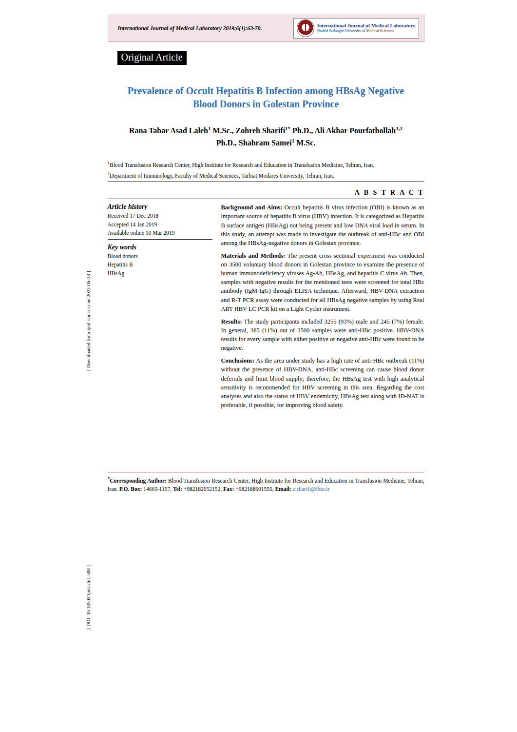[ Downloaded from ijml.ssu.ac.ir on 2022-06-28 ]
[ DOI: 10.18502/ijml.v6i1.508 ]
International Journal of Medical Laboratory 2019;6(1):63-70.
International Journal of Medical Laboratory
Shahid Sadoughi University of Medical Sciences
Original Article
Prevalence of Occult Hepatitis B Infection among HBsAg Negative Blood Donors in Golestan Province
Rana Tabar Asad Laleh1 M.Sc., Zohreh Sharifi1* Ph.D., Ali Akbar Pourfathollah1,2 Ph.D., Shahram Samei1 M.Sc.
1Blood Transfusion Research Center, High Institute for Research and Education in Transfusion Medicine, Tehran, Iran.
2Department of Immunology, Faculty of Medical Sciences, Tarbiat Modares University, Tehran, Iran.
A B S T R A C T
Article history
Received 17 Dec 2018
Accepted 14 Jan 2019
Available online 10 Mar 2019
Key words
Blood donors
Hepatitis B
HBsAg
Background and Aims: Occult hepatitis B virus infection (OBI) is known as an important source of hepatitis B virus (HBV) infection. It is categorized as Hepatitis B surface antigen (HBsAg) not being present and low DNA viral load in serum. In this study, an attempt was made to investigate the outbreak of anti-HBc and OBI among the HBsAg-negative donors in Golestan province.
Materials and Methods: The present cross-sectional experiment was conducted on 3500 voluntary blood donors in Golestan province to examine the presence of human immunodeficiency viruses Ag-Ab, HBsAg, and hepatitis C virus Ab. Then, samples with negative results for the mentioned tests were screened for total HBc antibody (IgM-IgG) through ELISA technique. Afterward, HBV-DNA extraction and R-T PCR assay were conducted for all HBsAg negative samples by using Real ART HBV LC PCR kit on a Light Cycler instrument.
Results: The study participants included 3255 (93%) male and 245 (7%) female. In general, 385 (11%) out of 3500 samples were anti-HBc positive. HBV-DNA results for every sample with either positive or negative anti-HBc were found to be negative.
Conclusions: As the area under study has a high rate of anti-HBc outbreak (11%) without the presence of HBV-DNA, anti-HBc screening can cause blood donor deferrals and limit blood supply; therefore, the HBsAg test with high analytical sensitivity is recommended for HBV screening in this area. Regarding the cost analyses and also the status of HBV endemicity, HBsAg test along with ID-NAT is preferable, if possible, for improving blood safety.
*Corresponding Author: Blood Transfusion Research Center, High Institute for Research and Education in Transfusion Medicine, Tehran, Iran. P.O. Box: 14665-1157, Tel: +982182052152, Fax: +982188601555, Email: z.sharifi@ibto.ir